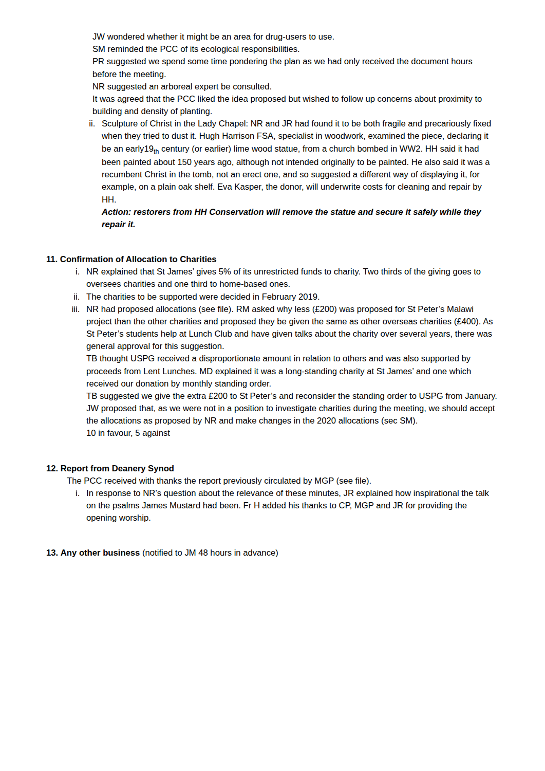JW wondered whether it might be an area for drug-users to use.
SM reminded the PCC of its ecological responsibilities.
PR suggested we spend some time pondering the plan as we had only received the document hours before the meeting.
NR suggested an arboreal expert be consulted.
It was agreed that the PCC liked the idea proposed but wished to follow up concerns about proximity to building and density of planting.
Sculpture of Christ in the Lady Chapel: NR and JR had found it to be both fragile and precariously fixed when they tried to dust it. Hugh Harrison FSA, specialist in woodwork, examined the piece, declaring it be an early19th century (or earlier) lime wood statue, from a church bombed in WW2. HH said it had been painted about 150 years ago, although not intended originally to be painted. He also said it was a recumbent Christ in the tomb, not an erect one, and so suggested a different way of displaying it, for example, on a plain oak shelf. Eva Kasper, the donor, will underwrite costs for cleaning and repair by HH.
Action: restorers from HH Conservation will remove the statue and secure it safely while they repair it.
11. Confirmation of Allocation to Charities
NR explained that St James’ gives 5% of its unrestricted funds to charity. Two thirds of the giving goes to oversees charities and one third to home-based ones.
The charities to be supported were decided in February 2019.
NR had proposed allocations (see file). RM asked why less (£200) was proposed for St Peter’s Malawi project than the other charities and proposed they be given the same as other overseas charities (£400). As St Peter’s students help at Lunch Club and have given talks about the charity over several years, there was general approval for this suggestion.
TB thought USPG received a disproportionate amount in relation to others and was also supported by proceeds from Lent Lunches. MD explained it was a long-standing charity at St James’ and one which received our donation by monthly standing order.
TB suggested we give the extra £200 to St Peter’s and reconsider the standing order to USPG from January.
JW proposed that, as we were not in a position to investigate charities during the meeting, we should accept the allocations as proposed by NR and make changes in the 2020 allocations (sec SM).
10 in favour, 5 against
12. Report from Deanery Synod
The PCC received with thanks the report previously circulated by MGP (see file).
In response to NR’s question about the relevance of these minutes, JR explained how inspirational the talk on the psalms James Mustard had been. Fr H added his thanks to CP, MGP and JR for providing the opening worship.
13. Any other business (notified to JM 48 hours in advance)